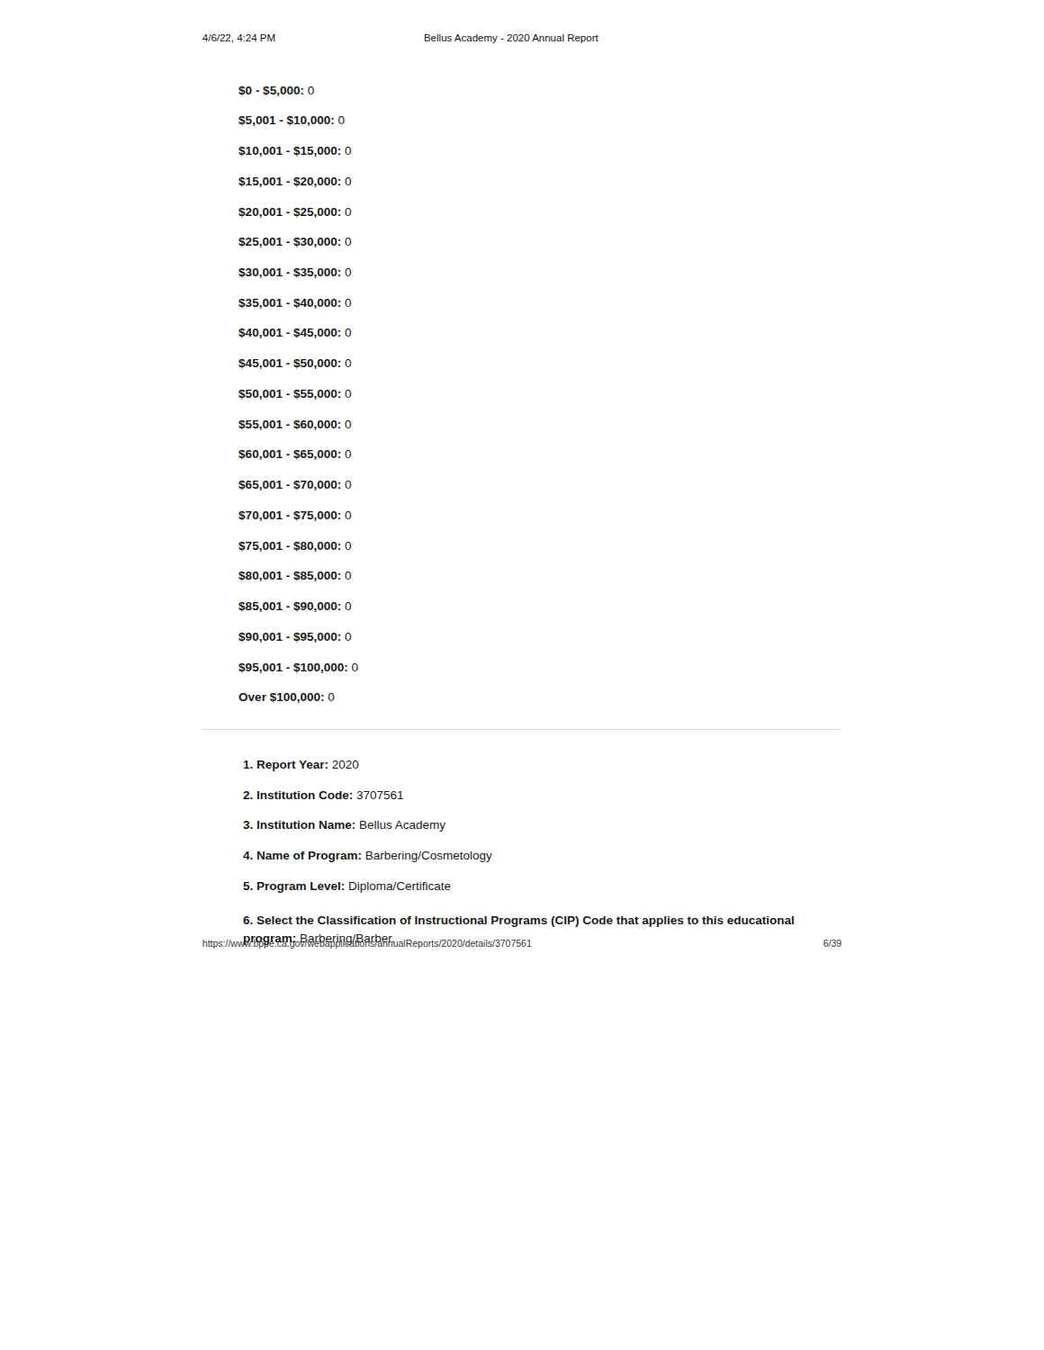4/6/22, 4:24 PM
Bellus Academy - 2020 Annual Report
$0 - $5,000: 0
$5,001 - $10,000: 0
$10,001 - $15,000: 0
$15,001 - $20,000: 0
$20,001 - $25,000: 0
$25,001 - $30,000: 0
$30,001 - $35,000: 0
$35,001 - $40,000: 0
$40,001 - $45,000: 0
$45,001 - $50,000: 0
$50,001 - $55,000: 0
$55,001 - $60,000: 0
$60,001 - $65,000: 0
$65,001 - $70,000: 0
$70,001 - $75,000: 0
$75,001 - $80,000: 0
$80,001 - $85,000: 0
$85,001 - $90,000: 0
$90,001 - $95,000: 0
$95,001 - $100,000: 0
Over $100,000: 0
1. Report Year: 2020
2. Institution Code: 3707561
3. Institution Name: Bellus Academy
4. Name of Program: Barbering/Cosmetology
5. Program Level: Diploma/Certificate
6. Select the Classification of Instructional Programs (CIP) Code that applies to this educational program: Barbering/Barber.
https://www.bppe.ca.gov/webapplications/annualReports/2020/details/3707561
6/39